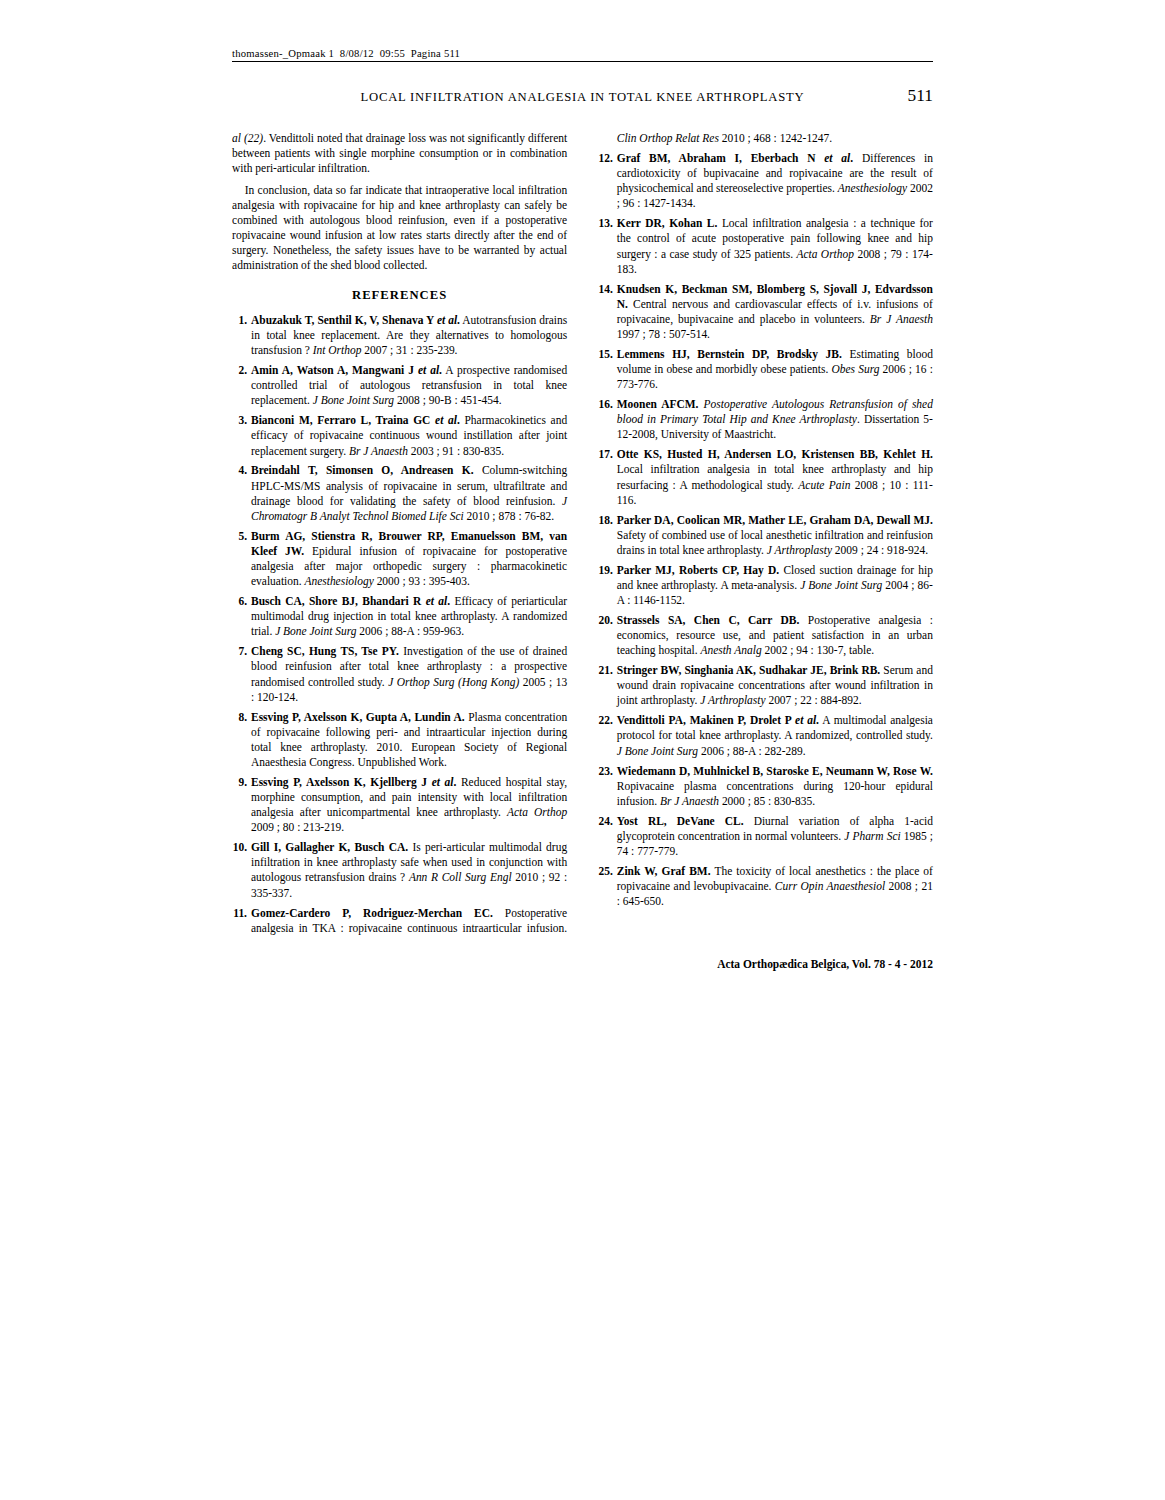thomassen-_Opmaak 1 8/08/12 09:55 Pagina 511
LOCAL INFILTRATION ANALGESIA IN TOTAL KNEE ARTHROPLASTY 511
al (22). Vendittoli noted that drainage loss was not significantly different between patients with single morphine consumption or in combination with peri-articular infiltration.
In conclusion, data so far indicate that intraoperative local infiltration analgesia with ropivacaine for hip and knee arthroplasty can safely be combined with autologous blood reinfusion, even if a postoperative ropivacaine wound infusion at low rates starts directly after the end of surgery. Nonetheless, the safety issues have to be warranted by actual administration of the shed blood collected.
REFERENCES
Abuzakuk T, Senthil K, V, Shenava Y et al. Autotransfusion drains in total knee replacement. Are they alternatives to homologous transfusion ? Int Orthop 2007 ; 31 : 235-239.
Amin A, Watson A, Mangwani J et al. A prospective randomised controlled trial of autologous retransfusion in total knee replacement. J Bone Joint Surg 2008 ; 90-B : 451-454.
Bianconi M, Ferraro L, Traina GC et al. Pharmacokinetics and efficacy of ropivacaine continuous wound instillation after joint replacement surgery. Br J Anaesth 2003 ; 91 : 830-835.
Breindahl T, Simonsen O, Andreasen K. Column-switching HPLC-MS/MS analysis of ropivacaine in serum, ultrafiltrate and drainage blood for validating the safety of blood reinfusion. J Chromatogr B Analyt Technol Biomed Life Sci 2010 ; 878 : 76-82.
Burm AG, Stienstra R, Brouwer RP, Emanuelsson BM, van Kleef JW. Epidural infusion of ropivacaine for postoperative analgesia after major orthopedic surgery : pharmacokinetic evaluation. Anesthesiology 2000 ; 93 : 395-403.
Busch CA, Shore BJ, Bhandari R et al. Efficacy of periarticular multimodal drug injection in total knee arthroplasty. A randomized trial. J Bone Joint Surg 2006 ; 88-A : 959-963.
Cheng SC, Hung TS, Tse PY. Investigation of the use of drained blood reinfusion after total knee arthroplasty : a prospective randomised controlled study. J Orthop Surg (Hong Kong) 2005 ; 13 : 120-124.
Essving P, Axelsson K, Gupta A, Lundin A. Plasma concentration of ropivacaine following peri- and intraarticular injection during total knee arthroplasty. 2010. European Society of Regional Anaesthesia Congress. Unpublished Work.
Essving P, Axelsson K, Kjellberg J et al. Reduced hospital stay, morphine consumption, and pain intensity with local infiltration analgesia after unicompartmental knee arthroplasty. Acta Orthop 2009 ; 80 : 213-219.
Gill I, Gallagher K, Busch CA. Is peri-articular multimodal drug infiltration in knee arthroplasty safe when used in conjunction with autologous retransfusion drains ? Ann R Coll Surg Engl 2010 ; 92 : 335-337.
Gomez-Cardero P, Rodriguez-Merchan EC. Postoperative analgesia in TKA : ropivacaine continuous intraarticular infusion. Clin Orthop Relat Res 2010 ; 468 : 1242-1247.
Graf BM, Abraham I, Eberbach N et al. Differences in cardiotoxicity of bupivacaine and ropivacaine are the result of physicochemical and stereoselective properties. Anesthesiology 2002 ; 96 : 1427-1434.
Kerr DR, Kohan L. Local infiltration analgesia : a technique for the control of acute postoperative pain following knee and hip surgery : a case study of 325 patients. Acta Orthop 2008 ; 79 : 174-183.
Knudsen K, Beckman SM, Blomberg S, Sjovall J, Edvardsson N. Central nervous and cardiovascular effects of i.v. infusions of ropivacaine, bupivacaine and placebo in volunteers. Br J Anaesth 1997 ; 78 : 507-514.
Lemmens HJ, Bernstein DP, Brodsky JB. Estimating blood volume in obese and morbidly obese patients. Obes Surg 2006 ; 16 : 773-776.
Moonen AFCM. Postoperative Autologous Retransfusion of shed blood in Primary Total Hip and Knee Arthroplasty. Dissertation 5-12-2008, University of Maastricht.
Otte KS, Husted H, Andersen LO, Kristensen BB, Kehlet H. Local infiltration analgesia in total knee arthroplasty and hip resurfacing : A methodological study. Acute Pain 2008 ; 10 : 111-116.
Parker DA, Coolican MR, Mather LE, Graham DA, Dewall MJ. Safety of combined use of local anesthetic infiltration and reinfusion drains in total knee arthroplasty. J Arthroplasty 2009 ; 24 : 918-924.
Parker MJ, Roberts CP, Hay D. Closed suction drainage for hip and knee arthroplasty. A meta-analysis. J Bone Joint Surg 2004 ; 86-A : 1146-1152.
Strassels SA, Chen C, Carr DB. Postoperative analgesia : economics, resource use, and patient satisfaction in an urban teaching hospital. Anesth Analg 2002 ; 94 : 130-7, table.
Stringer BW, Singhania AK, Sudhakar JE, Brink RB. Serum and wound drain ropivacaine concentrations after wound infiltration in joint arthroplasty. J Arthroplasty 2007 ; 22 : 884-892.
Vendittoli PA, Makinen P, Drolet P et al. A multimodal analgesia protocol for total knee arthroplasty. A randomized, controlled study. J Bone Joint Surg 2006 ; 88-A : 282-289.
Wiedemann D, Muhlnickel B, Staroske E, Neumann W, Rose W. Ropivacaine plasma concentrations during 120-hour epidural infusion. Br J Anaesth 2000 ; 85 : 830-835.
Yost RL, DeVane CL. Diurnal variation of alpha 1-acid glycoprotein concentration in normal volunteers. J Pharm Sci 1985 ; 74 : 777-779.
Zink W, Graf BM. The toxicity of local anesthetics : the place of ropivacaine and levobupivacaine. Curr Opin Anaesthesiol 2008 ; 21 : 645-650.
Acta Orthopædica Belgica, Vol. 78 - 4 - 2012